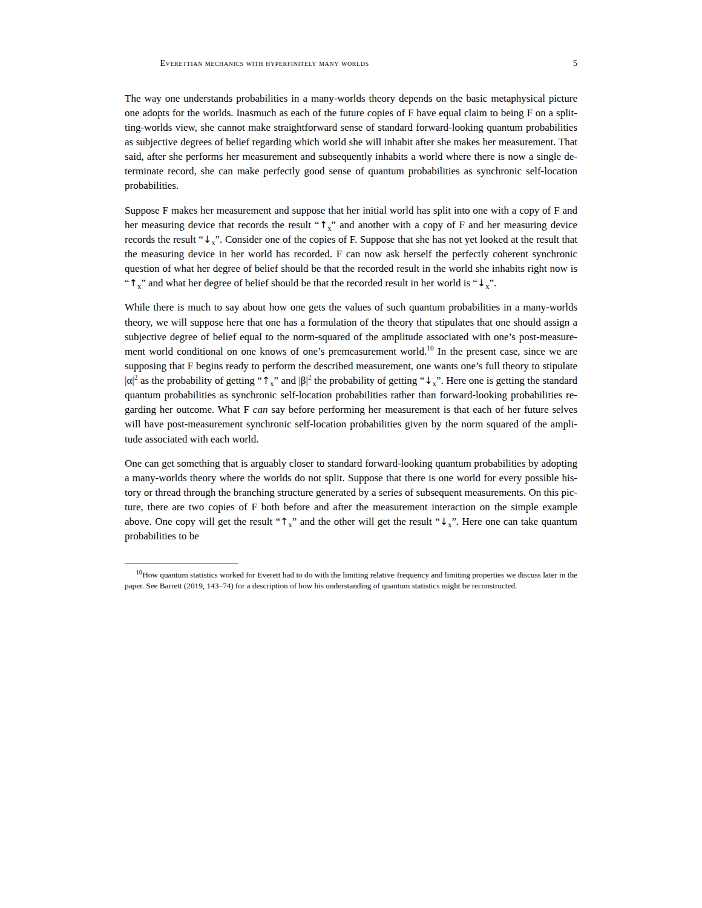Everettian mechanics with hyperfinitely many worlds 5
The way one understands probabilities in a many-worlds theory depends on the basic metaphysical picture one adopts for the worlds. Inasmuch as each of the future copies of F have equal claim to being F on a splitting-worlds view, she cannot make straightforward sense of standard forward-looking quantum probabilities as subjective degrees of belief regarding which world she will inhabit after she makes her measurement. That said, after she performs her measurement and subsequently inhabits a world where there is now a single determinate record, she can make perfectly good sense of quantum probabilities as synchronic self-location probabilities.
Suppose F makes her measurement and suppose that her initial world has split into one with a copy of F and her measuring device that records the result “↑x” and another with a copy of F and her measuring device records the result “↓x”. Consider one of the copies of F. Suppose that she has not yet looked at the result that the measuring device in her world has recorded. F can now ask herself the perfectly coherent synchronic question of what her degree of belief should be that the recorded result in the world she inhabits right now is “↑x” and what her degree of belief should be that the recorded result in her world is “↓x”.
While there is much to say about how one gets the values of such quantum probabilities in a many-worlds theory, we will suppose here that one has a formulation of the theory that stipulates that one should assign a subjective degree of belief equal to the norm-squared of the amplitude associated with one’s post-measurement world conditional on one knows of one’s premeasurement world.10 In the present case, since we are supposing that F begins ready to perform the described measurement, one wants one’s full theory to stipulate |α|2 as the probability of getting “↑x” and |β|2 the probability of getting “↓x”. Here one is getting the standard quantum probabilities as synchronic self-location probabilities rather than forward-looking probabilities regarding her outcome. What F can say before performing her measurement is that each of her future selves will have post-measurement synchronic self-location probabilities given by the norm squared of the amplitude associated with each world.
One can get something that is arguably closer to standard forward-looking quantum probabilities by adopting a many-worlds theory where the worlds do not split. Suppose that there is one world for every possible history or thread through the branching structure generated by a series of subsequent measurements. On this picture, there are two copies of F both before and after the measurement interaction on the simple example above. One copy will get the result “↑x” and the other will get the result “↓x”. Here one can take quantum probabilities to be
10How quantum statistics worked for Everett had to do with the limiting relative-frequency and limiting properties we discuss later in the paper. See Barrett (2019, 143–74) for a description of how his understanding of quantum statistics might be reconstructed.